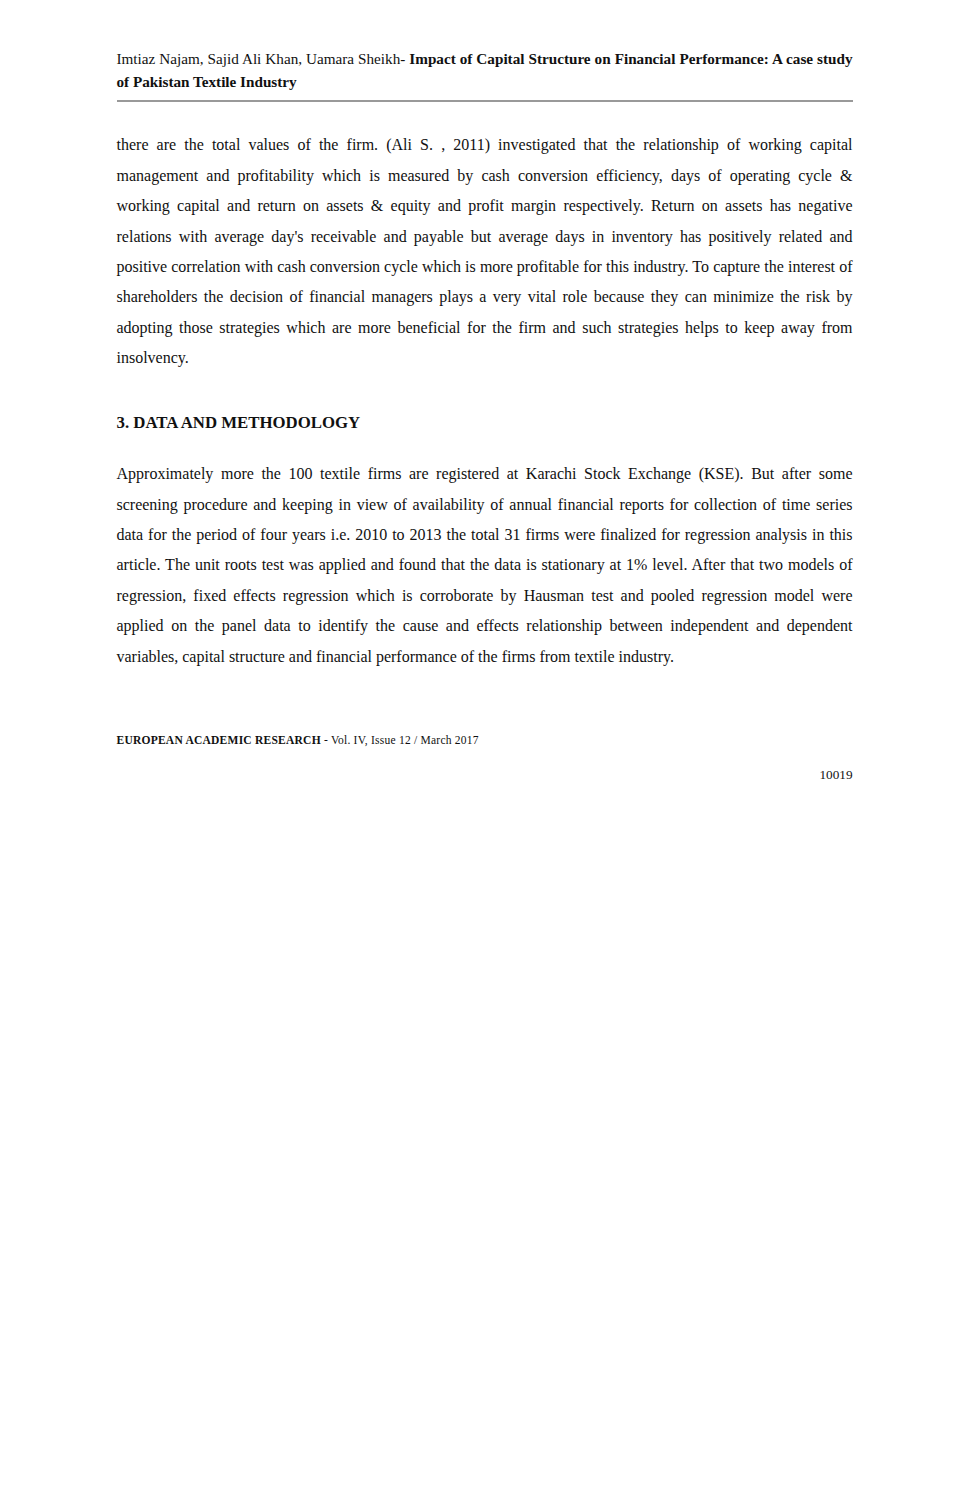Imtiaz Najam, Sajid Ali Khan, Uamara Sheikh- Impact of Capital Structure on Financial Performance: A case study of Pakistan Textile Industry
there are the total values of the firm. (Ali S. , 2011) investigated that the relationship of working capital management and profitability which is measured by cash conversion efficiency, days of operating cycle & working capital and return on assets & equity and profit margin respectively. Return on assets has negative relations with average day's receivable and payable but average days in inventory has positively related and positive correlation with cash conversion cycle which is more profitable for this industry. To capture the interest of shareholders the decision of financial managers plays a very vital role because they can minimize the risk by adopting those strategies which are more beneficial for the firm and such strategies helps to keep away from insolvency.
3. DATA AND METHODOLOGY
Approximately more the 100 textile firms are registered at Karachi Stock Exchange (KSE). But after some screening procedure and keeping in view of availability of annual financial reports for collection of time series data for the period of four years i.e. 2010 to 2013 the total 31 firms were finalized for regression analysis in this article. The unit roots test was applied and found that the data is stationary at 1% level. After that two models of regression, fixed effects regression which is corroborate by Hausman test and pooled regression model were applied on the panel data to identify the cause and effects relationship between independent and dependent variables, capital structure and financial performance of the firms from textile industry.
EUROPEAN ACADEMIC RESEARCH - Vol. IV, Issue 12 / March 2017
10019